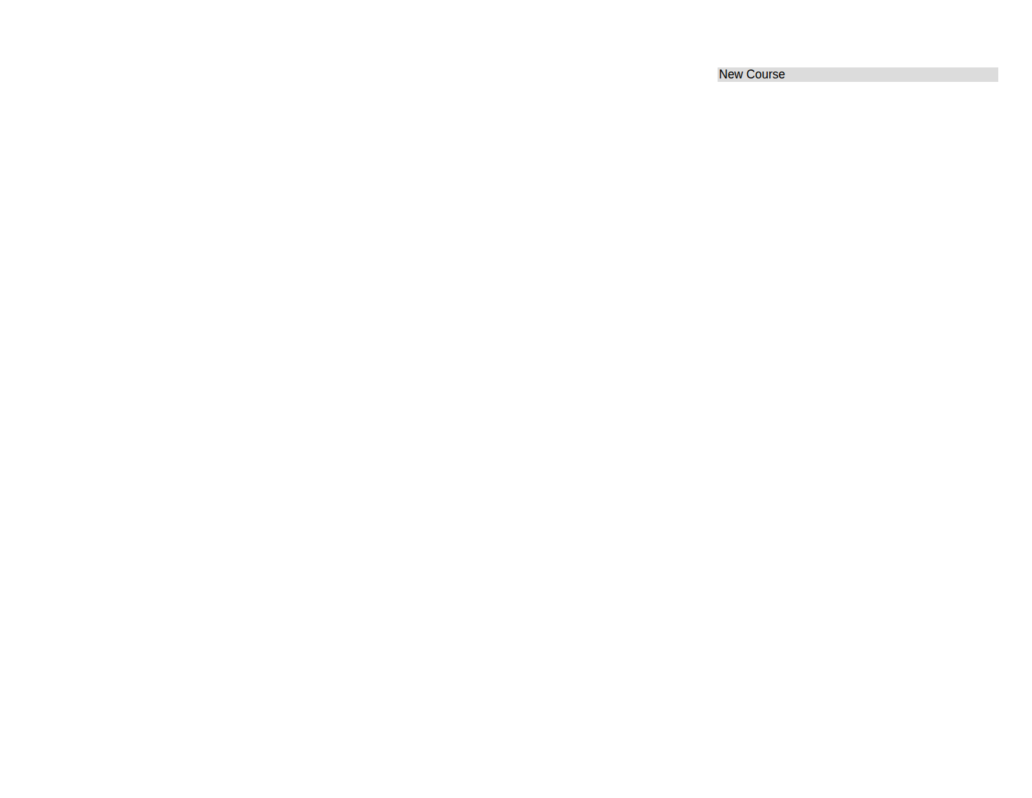New Course